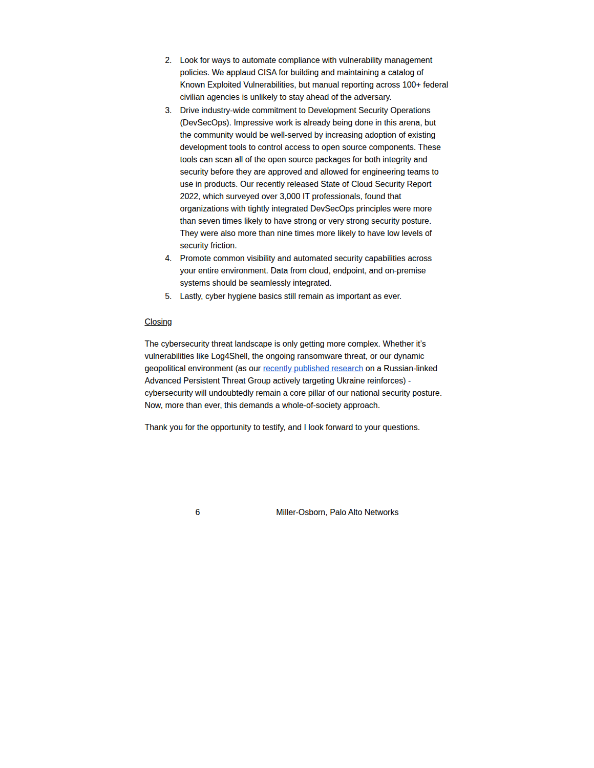Look for ways to automate compliance with vulnerability management policies. We applaud CISA for building and maintaining a catalog of Known Exploited Vulnerabilities, but manual reporting across 100+ federal civilian agencies is unlikely to stay ahead of the adversary.
Drive industry-wide commitment to Development Security Operations (DevSecOps). Impressive work is already being done in this arena, but the community would be well-served by increasing adoption of existing development tools to control access to open source components. These tools can scan all of the open source packages for both integrity and security before they are approved and allowed for engineering teams to use in products. Our recently released State of Cloud Security Report 2022, which surveyed over 3,000 IT professionals, found that organizations with tightly integrated DevSecOps principles were more than seven times likely to have strong or very strong security posture. They were also more than nine times more likely to have low levels of security friction.
Promote common visibility and automated security capabilities across your entire environment. Data from cloud, endpoint, and on-premise systems should be seamlessly integrated.
Lastly, cyber hygiene basics still remain as important as ever.
Closing
The cybersecurity threat landscape is only getting more complex. Whether it’s vulnerabilities like Log4Shell, the ongoing ransomware threat, or our dynamic geopolitical environment (as our recently published research on a Russian-linked Advanced Persistent Threat Group actively targeting Ukraine reinforces) - cybersecurity will undoubtedly remain a core pillar of our national security posture. Now, more than ever, this demands a whole-of-society approach.
Thank you for the opportunity to testify, and I look forward to your questions.
6 Miller-Osborn, Palo Alto Networks